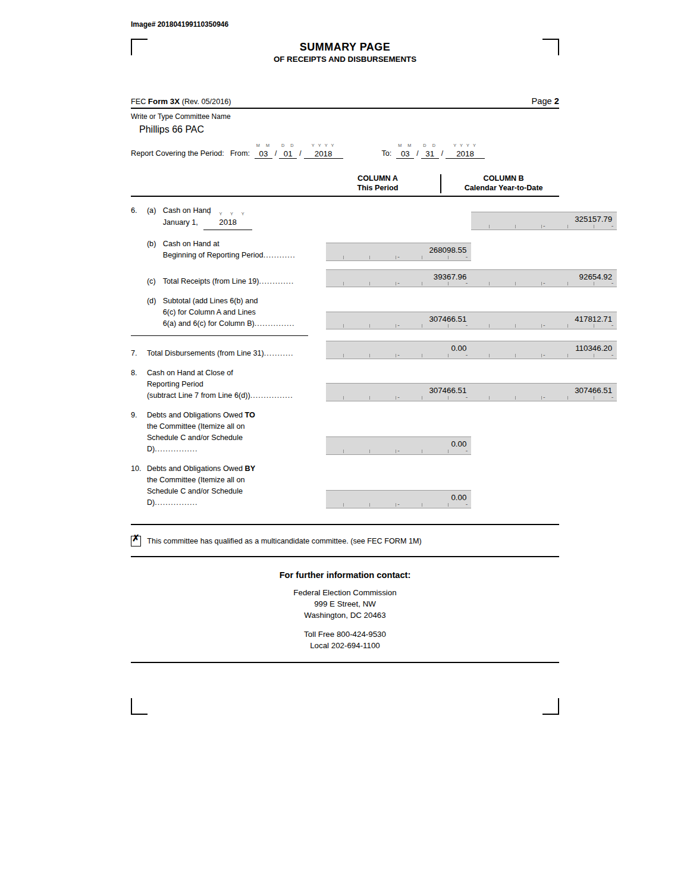Image# 201804199110350946
SUMMARY PAGE
OF RECEIPTS AND DISBURSEMENTS
FEC Form 3X (Rev. 05/2016)
Page 2
Write or Type Committee Name
Phillips 66 PAC
Report Covering the Period:
From:
M M 03
/
D D 01
/
Y Y Y Y 2018
To:
M M 03
/
D D 31
/
Y Y Y Y 2018
COLUMN A
This Period
COLUMN B
Calendar Year-to-Date
6.(a) Cash on Hand
January 1, Y Y Y Y 2018
325157.79 - -
(b) Cash on Hand at
Beginning of Reporting Period............
268098.55 - -
(c) Total Receipts (from Line 19).............
39367.96 - -
92654.92 - -
(d) Subtotal (add Lines 6(b) and
6(c) for Column A and Lines
6(a) and 6(c) for Column B)...............
307466.51 - -
417812.71 - -
7. Total Disbursements (from Line 31)...........
0.00 - -
110346.20 - -
8. Cash on Hand at Close of
Reporting Period
(subtract Line 7 from Line 6(d))................
307466.51 - -
307466.51 - -
9. Debts and Obligations Owed TO
the Committee (Itemize all on
Schedule C and/or Schedule D)................
0.00 - -
10. Debts and Obligations Owed BY
the Committee (Itemize all on
Schedule C and/or Schedule D)................
0.00 - -
✗
This committee has qualified as a multicandidate committee. (see FEC FORM 1M)
For further information contact:
Federal Election Commission
999 E Street, NW
Washington, DC 20463
Toll Free 800-424-9530
Local 202-694-1100